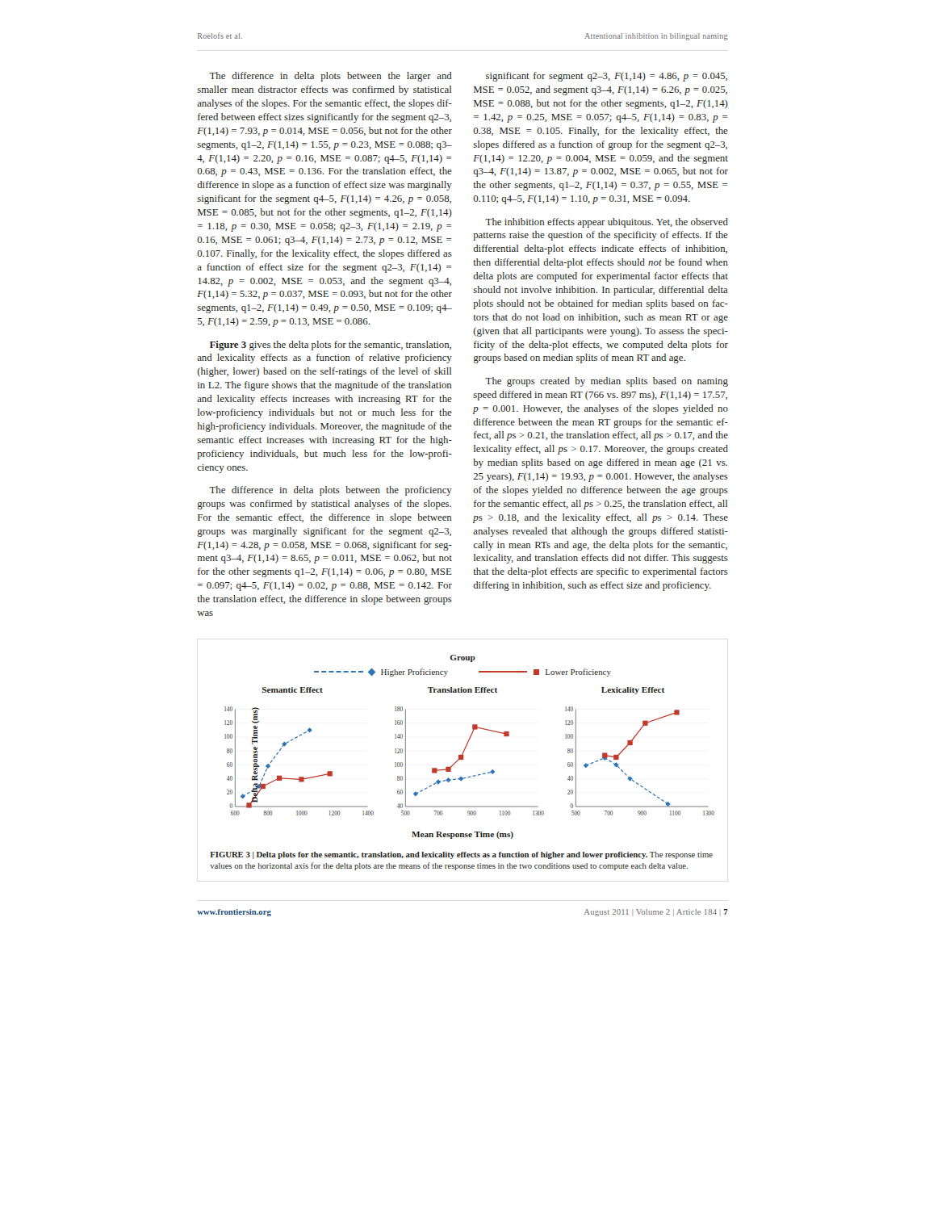Roelofs et al.
Attentional inhibition in bilingual naming
The difference in delta plots between the larger and smaller mean distractor effects was confirmed by statistical analyses of the slopes. For the semantic effect, the slopes differed between effect sizes significantly for the segment q2–3, F(1,14) = 7.93, p = 0.014, MSE = 0.056, but not for the other segments, q1–2, F(1,14) = 1.55, p = 0.23, MSE = 0.088; q3–4, F(1,14) = 2.20, p = 0.16, MSE = 0.087; q4–5, F(1,14) = 0.68, p = 0.43, MSE = 0.136. For the translation effect, the difference in slope as a function of effect size was marginally significant for the segment q4–5, F(1,14) = 4.26, p = 0.058, MSE = 0.085, but not for the other segments, q1–2, F(1,14) = 1.18, p = 0.30, MSE = 0.058; q2–3, F(1,14) = 2.19, p = 0.16, MSE = 0.061; q3–4, F(1,14) = 2.73, p = 0.12, MSE = 0.107. Finally, for the lexicality effect, the slopes differed as a function of effect size for the segment q2–3, F(1,14) = 14.82, p = 0.002, MSE = 0.053, and the segment q3–4, F(1,14) = 5.32, p = 0.037, MSE = 0.093, but not for the other segments, q1–2, F(1,14) = 0.49, p = 0.50, MSE = 0.109; q4–5, F(1,14) = 2.59, p = 0.13, MSE = 0.086.
Figure 3 gives the delta plots for the semantic, translation, and lexicality effects as a function of relative proficiency (higher, lower) based on the self-ratings of the level of skill in L2. The figure shows that the magnitude of the translation and lexicality effects increases with increasing RT for the low-proficiency individuals but not or much less for the high-proficiency individuals. Moreover, the magnitude of the semantic effect increases with increasing RT for the high-proficiency individuals, but much less for the low-proficiency ones.
The difference in delta plots between the proficiency groups was confirmed by statistical analyses of the slopes. For the semantic effect, the difference in slope between groups was marginally significant for the segment q2–3, F(1,14) = 4.28, p = 0.058, MSE = 0.068, significant for segment q3–4, F(1,14) = 8.65, p = 0.011, MSE = 0.062, but not for the other segments q1–2, F(1,14) = 0.06, p = 0.80, MSE = 0.097; q4–5, F(1,14) = 0.02, p = 0.88, MSE = 0.142. For the translation effect, the difference in slope between groups was
significant for segment q2–3, F(1,14) = 4.86, p = 0.045, MSE = 0.052, and segment q3–4, F(1,14) = 6.26, p = 0.025, MSE = 0.088, but not for the other segments, q1–2, F(1,14) = 1.42, p = 0.25, MSE = 0.057; q4–5, F(1,14) = 0.83, p = 0.38, MSE = 0.105. Finally, for the lexicality effect, the slopes differed as a function of group for the segment q2–3, F(1,14) = 12.20, p = 0.004, MSE = 0.059, and the segment q3–4, F(1,14) = 13.87, p = 0.002, MSE = 0.065, but not for the other segments, q1–2, F(1,14) = 0.37, p = 0.55, MSE = 0.110; q4–5, F(1,14) = 1.10, p = 0.31, MSE = 0.094.
The inhibition effects appear ubiquitous. Yet, the observed patterns raise the question of the specificity of effects. If the differential delta-plot effects indicate effects of inhibition, then differential delta-plot effects should not be found when delta plots are computed for experimental factor effects that should not involve inhibition. In particular, differential delta plots should not be obtained for median splits based on factors that do not load on inhibition, such as mean RT or age (given that all participants were young). To assess the specificity of the delta-plot effects, we computed delta plots for groups based on median splits of mean RT and age.
The groups created by median splits based on naming speed differed in mean RT (766 vs. 897 ms), F(1,14) = 17.57, p = 0.001. However, the analyses of the slopes yielded no difference between the mean RT groups for the semantic effect, all ps > 0.21, the translation effect, all ps > 0.17, and the lexicality effect, all ps > 0.17. Moreover, the groups created by median splits based on age differed in mean age (21 vs. 25 years), F(1,14) = 19.93, p = 0.001. However, the analyses of the slopes yielded no difference between the age groups for the semantic effect, all ps > 0.25, the translation effect, all ps > 0.18, and the lexicality effect, all ps > 0.14. These analyses revealed that although the groups differed statistically in mean RTs and age, the delta plots for the semantic, lexicality, and translation effects did not differ. This suggests that the delta-plot effects are specific to experimental factors differing in inhibition, such as effect size and proficiency.
Group
Higher Proficiency
Lower Proficiency
Semantic Effect
Delta Response Time (ms)
0 20 40 60 80 100 120 140 600 800 1000 1200 1400
Translation Effect
40 60 80 100 120 140 160 180 500 700 900 1100 1300
Lexicality Effect
0 20 40 60 80 100 120 140 500 700 900 1100 1300
Mean Response Time (ms)
FIGURE 3 | Delta plots for the semantic, translation, and lexicality effects as a function of higher and lower proficiency. The response time values on the horizontal axis for the delta plots are the means of the response times in the two conditions used to compute each delta value.
www.frontiersin.org
August 2011 | Volume 2 | Article 184 | 7